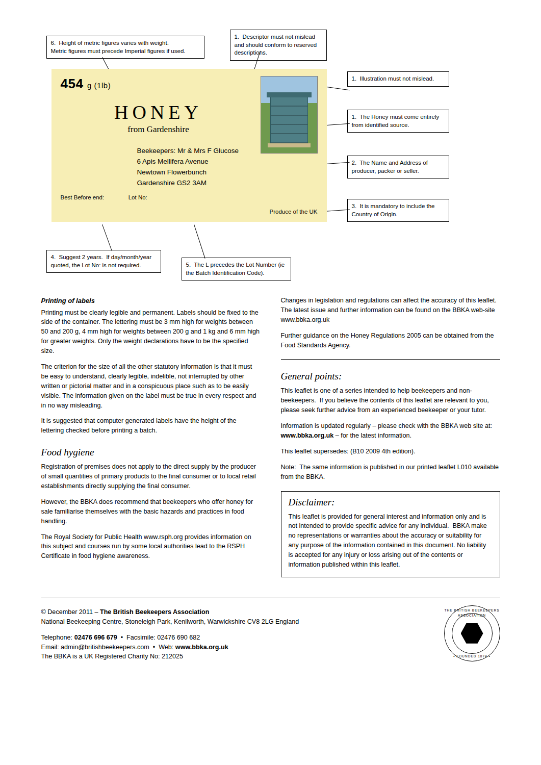6. Height of metric figures varies with weight.
Metric figures must precede Imperial figures if used.
1. Descriptor must not mislead and should conform to reserved descriptions.
1. Illustration must not mislead.
1. The Honey must come entirely from identified source.
2. The Name and Address of producer, packer or seller.
3. It is mandatory to include the Country of Origin.
4. Suggest 2 years. If day/month/year quoted, the Lot No: is not required.
5. The L precedes the Lot Number (ie the Batch Identification Code).
454 g (1lb)
HONEY
from Gardenshire
Beekeepers: Mr & Mrs F Glucose
6 Apis Mellifera Avenue
Newtown Flowerbunch
Gardenshire GS2 3AM
Best Before end: Lot No:
Produce of the UK
Printing of labels
Printing must be clearly legible and permanent. Labels should be fixed to the side of the container. The lettering must be 3 mm high for weights between 50 and 200 g, 4 mm high for weights between 200 g and 1 kg and 6 mm high for greater weights. Only the weight declarations have to be the specified size.
The criterion for the size of all the other statutory information is that it must be easy to understand, clearly legible, indelible, not interrupted by other written or pictorial matter and in a conspicuous place such as to be easily visible. The information given on the label must be true in every respect and in no way misleading.
It is suggested that computer generated labels have the height of the lettering checked before printing a batch.
Food hygiene
Registration of premises does not apply to the direct supply by the producer of small quantities of primary products to the final consumer or to local retail establishments directly supplying the final consumer.
However, the BBKA does recommend that beekeepers who offer honey for sale familiarise themselves with the basic hazards and practices in food handling.
The Royal Society for Public Health www.rsph.org provides information on this subject and courses run by some local authorities lead to the RSPH Certificate in food hygiene awareness.
Changes in legislation and regulations can affect the accuracy of this leaflet. The latest issue and further information can be found on the BBKA web-site www.bbka.org.uk
Further guidance on the Honey Regulations 2005 can be obtained from the Food Standards Agency.
General points:
This leaflet is one of a series intended to help beekeepers and non-beekeepers. If you believe the contents of this leaflet are relevant to you, please seek further advice from an experienced beekeeper or your tutor.
Information is updated regularly – please check with the BBKA web site at: www.bbka.org.uk – for the latest information.
This leaflet supersedes: (B10 2009 4th edition).
Note: The same information is published in our printed leaflet L010 available from the BBKA.
Disclaimer:
This leaflet is provided for general interest and information only and is not intended to provide specific advice for any individual. BBKA make no representations or warranties about the accuracy or suitability for any purpose of the information contained in this document. No liability is accepted for any injury or loss arising out of the contents or information published within this leaflet.
THE BRITISH BEEKEEPERS ASSOCIATION
• FOUNDED 1874 •
© December 2011 – The British Beekeepers Association
National Beekeeping Centre, Stoneleigh Park, Kenilworth, Warwickshire CV8 2LG England
Telephone: 02476 696 679 • Facsimile: 02476 690 682
Email: admin@britishbeekeepers.com • Web: www.bbka.org.uk
The BBKA is a UK Registered Charity No: 212025